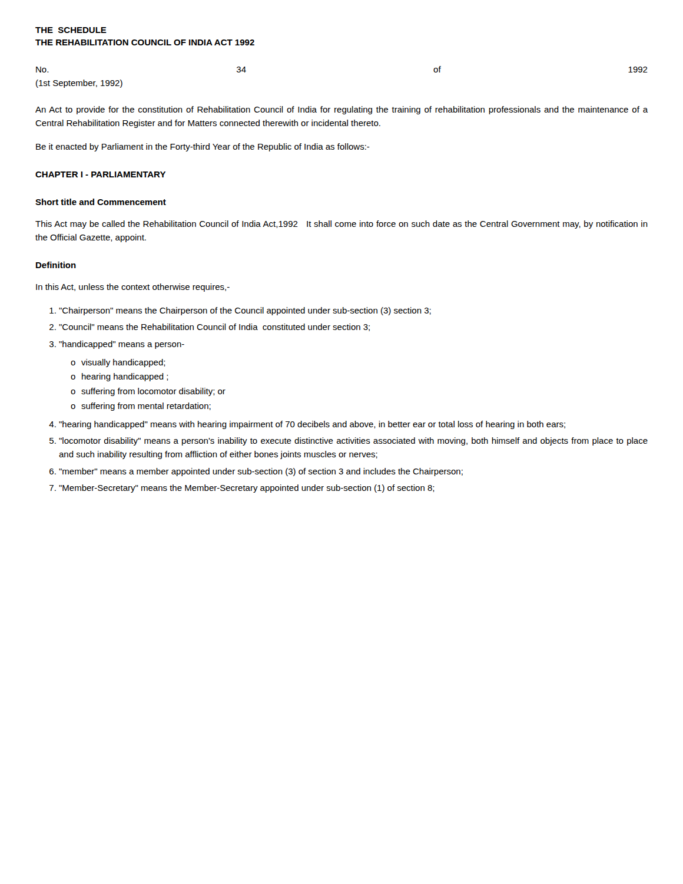THE SCHEDULE
THE REHABILITATION COUNCIL OF INDIA ACT 1992
No. 34 of 1992
(1st September, 1992)
An Act to provide for the constitution of Rehabilitation Council of India for regulating the training of rehabilitation professionals and the maintenance of a Central Rehabilitation Register and for Matters connected therewith or incidental thereto.
Be it enacted by Parliament in the Forty-third Year of the Republic of India as follows:-
CHAPTER I - PARLIAMENTARY
Short title and Commencement
This Act may be called the Rehabilitation Council of India Act,1992 It shall come into force on such date as the Central Government may, by notification in the Official Gazette, appoint.
Definition
In this Act, unless the context otherwise requires,-
"Chairperson" means the Chairperson of the Council appointed under sub-section (3) section 3;
"Council" means the Rehabilitation Council of India constituted under section 3;
"handicapped" means a person-
visually handicapped;
hearing handicapped ;
suffering from locomotor disability; or
suffering from mental retardation;
"hearing handicapped" means with hearing impairment of 70 decibels and above, in better ear or total loss of hearing in both ears;
"locomotor disability" means a person's inability to execute distinctive activities associated with moving, both himself and objects from place to place and such inability resulting from affliction of either bones joints muscles or nerves;
"member" means a member appointed under sub-section (3) of section 3 and includes the Chairperson;
"Member-Secretary" means the Member-Secretary appointed under sub-section (1) of section 8;